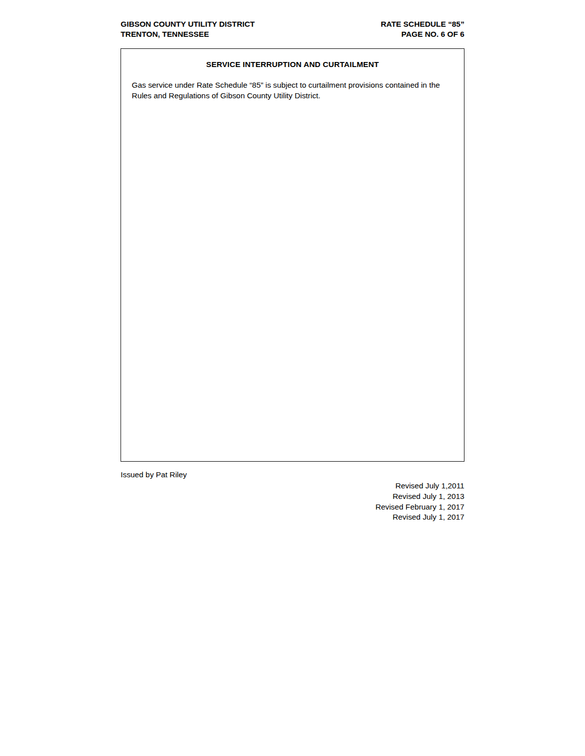GIBSON COUNTY UTILITY DISTRICT
TRENTON, TENNESSEE
RATE SCHEDULE “85”
PAGE NO. 6 OF 6
SERVICE INTERRUPTION AND CURTAILMENT
Gas service under Rate Schedule “85” is subject to curtailment provisions contained in the Rules and Regulations of Gibson County Utility District.
Issued by Pat Riley
Revised July 1,2011
Revised July 1, 2013
Revised February 1, 2017
Revised July 1, 2017